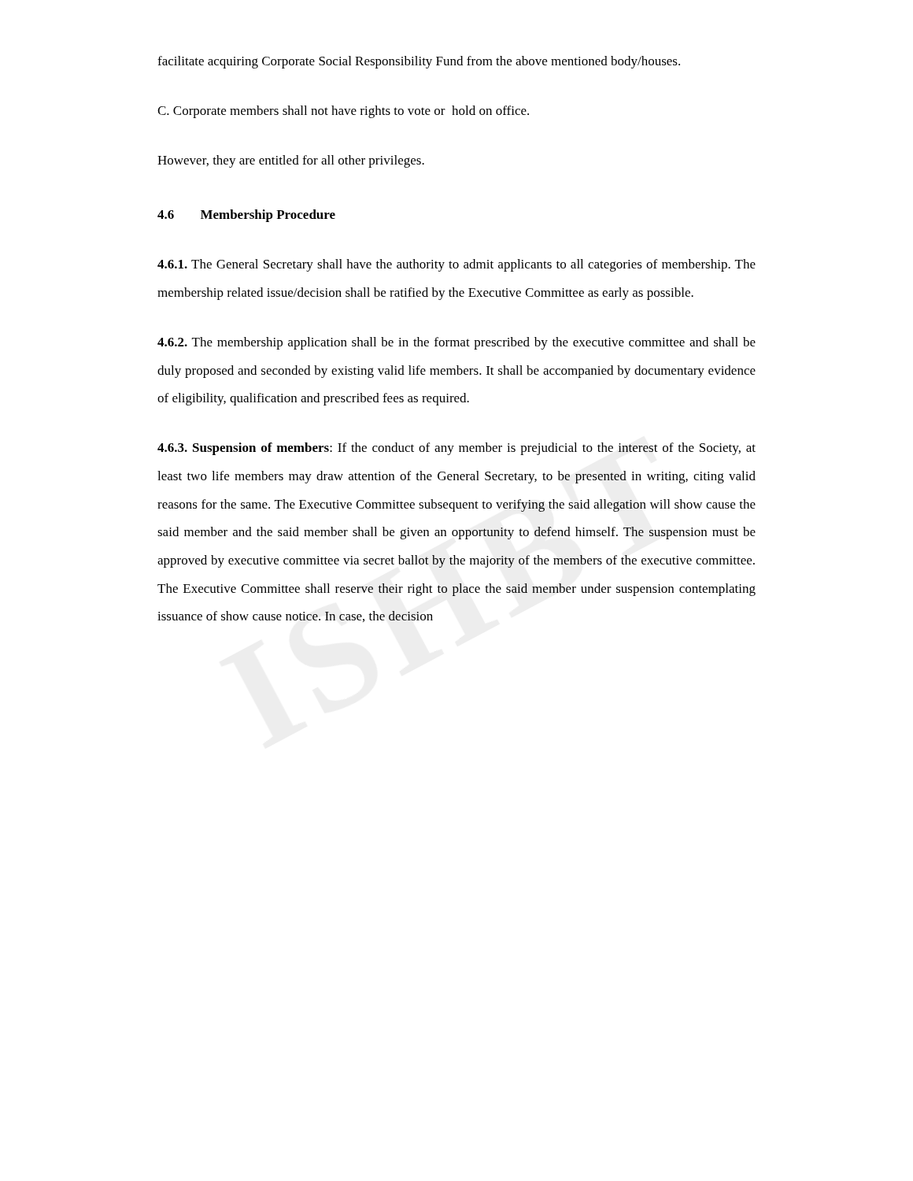ISHBT
facilitate acquiring Corporate Social Responsibility Fund from the above mentioned body/houses.
C. Corporate members shall not have rights to vote or hold on office.
However, they are entitled for all other privileges.
4.6 Membership Procedure
4.6.1. The General Secretary shall have the authority to admit applicants to all categories of membership. The membership related issue/decision shall be ratified by the Executive Committee as early as possible.
4.6.2. The membership application shall be in the format prescribed by the executive committee and shall be duly proposed and seconded by existing valid life members. It shall be accompanied by documentary evidence of eligibility, qualification and prescribed fees as required.
4.6.3. Suspension of members: If the conduct of any member is prejudicial to the interest of the Society, at least two life members may draw attention of the General Secretary, to be presented in writing, citing valid reasons for the same. The Executive Committee subsequent to verifying the said allegation will show cause the said member and the said member shall be given an opportunity to defend himself. The suspension must be approved by executive committee via secret ballot by the majority of the members of the executive committee. The Executive Committee shall reserve their right to place the said member under suspension contemplating issuance of show cause notice. In case, the decision